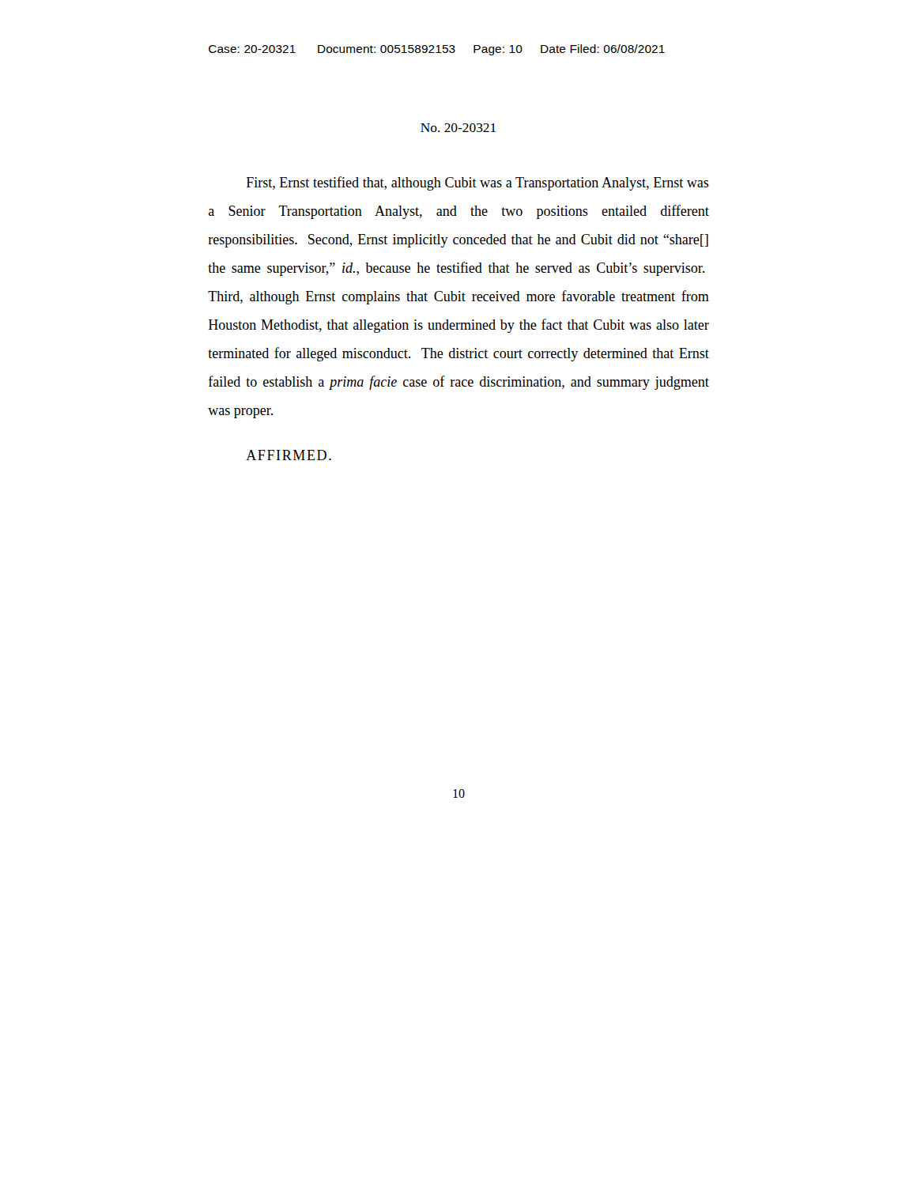Case: 20-20321 Document: 00515892153 Page: 10 Date Filed: 06/08/2021
No. 20-20321
First, Ernst testified that, although Cubit was a Transportation Analyst, Ernst was a Senior Transportation Analyst, and the two positions entailed different responsibilities. Second, Ernst implicitly conceded that he and Cubit did not “share[] the same supervisor,” id., because he testified that he served as Cubit’s supervisor. Third, although Ernst complains that Cubit received more favorable treatment from Houston Methodist, that allegation is undermined by the fact that Cubit was also later terminated for alleged misconduct. The district court correctly determined that Ernst failed to establish a prima facie case of race discrimination, and summary judgment was proper.
AFFIRMED.
10